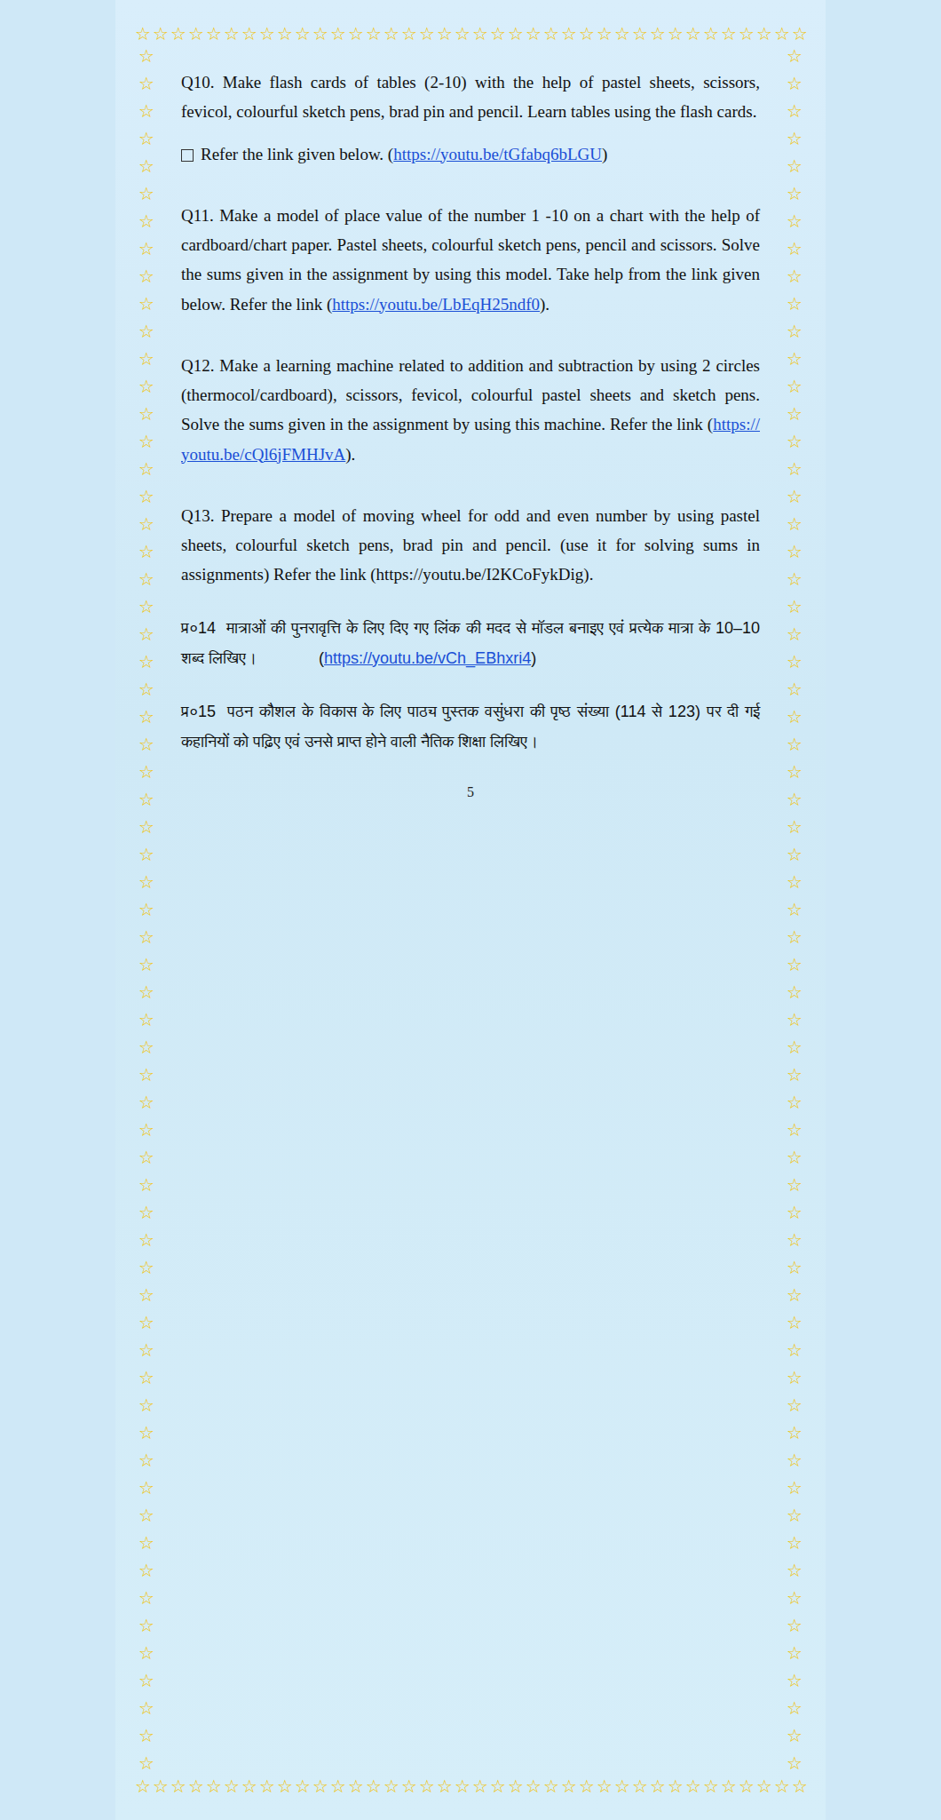☆☆☆☆☆☆☆☆☆☆☆☆☆☆☆☆☆☆☆☆☆☆☆☆☆☆☆☆☆☆☆☆☆☆☆☆☆☆☆☆☆☆☆☆☆
☆
☆
☆
☆
☆
☆
☆
☆
☆
☆
☆
☆
☆
☆
☆
☆
☆
☆
☆
☆
☆
☆
☆
☆
☆
☆
☆
☆
☆
☆
☆
☆
☆
☆
☆
☆
☆
☆
☆
☆
☆
☆
☆
☆
☆
☆
☆
☆
☆
☆
☆
☆
☆
☆
☆
☆
☆
☆
☆
☆
☆
☆
☆
Q10. Make flash cards of tables (2-10) with the help of pastel sheets, scissors, fevicol, colourful sketch pens, brad pin and pencil. Learn tables using the flash cards.
Refer the link given below. (https://youtu.be/tGfabq6bLGU)
Q11. Make a model of place value of the number 1 -10 on a chart with the help of cardboard/chart paper. Pastel sheets, colourful sketch pens, pencil and scissors. Solve the sums given in the assignment by using this model. Take help from the link given below. Refer the link (https://youtu.be/LbEqH25ndf0).
Q12. Make a learning machine related to addition and subtraction by using 2 circles (thermocol/cardboard), scissors, fevicol, colourful pastel sheets and sketch pens. Solve the sums given in the assignment by using this machine. Refer the link (https://youtu.be/cQl6jFMHJvA).
Q13. Prepare a model of moving wheel for odd and even number by using pastel sheets, colourful sketch pens, brad pin and pencil. (use it for solving sums in assignments) Refer the link (https://youtu.be/I2KCoFykDig).
प्र०14 मात्राओं की पुनरावृत्ति के लिए दिए गए लिंक की मदद से मॉडल बनाइए एवं प्रत्येक मात्रा के 10–10 शब्द लिखिए। (https://youtu.be/vCh_EBhxri4)
प्र०15 पठन कौशल के विकास के लिए पाठ्य पुस्तक वसुंधरा की पृष्ठ संख्या (114 से 123) पर दी गई कहानियों को पढ़िए एवं उनसे प्राप्त होने वाली नैतिक शिक्षा लिखिए।
5
☆
☆
☆
☆
☆
☆
☆
☆
☆
☆
☆
☆
☆
☆
☆
☆
☆
☆
☆
☆
☆
☆
☆
☆
☆
☆
☆
☆
☆
☆
☆
☆
☆
☆
☆
☆
☆
☆
☆
☆
☆
☆
☆
☆
☆
☆
☆
☆
☆
☆
☆
☆
☆
☆
☆
☆
☆
☆
☆
☆
☆
☆
☆
☆☆☆☆☆☆☆☆☆☆☆☆☆☆☆☆☆☆☆☆☆☆☆☆☆☆☆☆☆☆☆☆☆☆☆☆☆☆☆☆☆☆☆☆☆